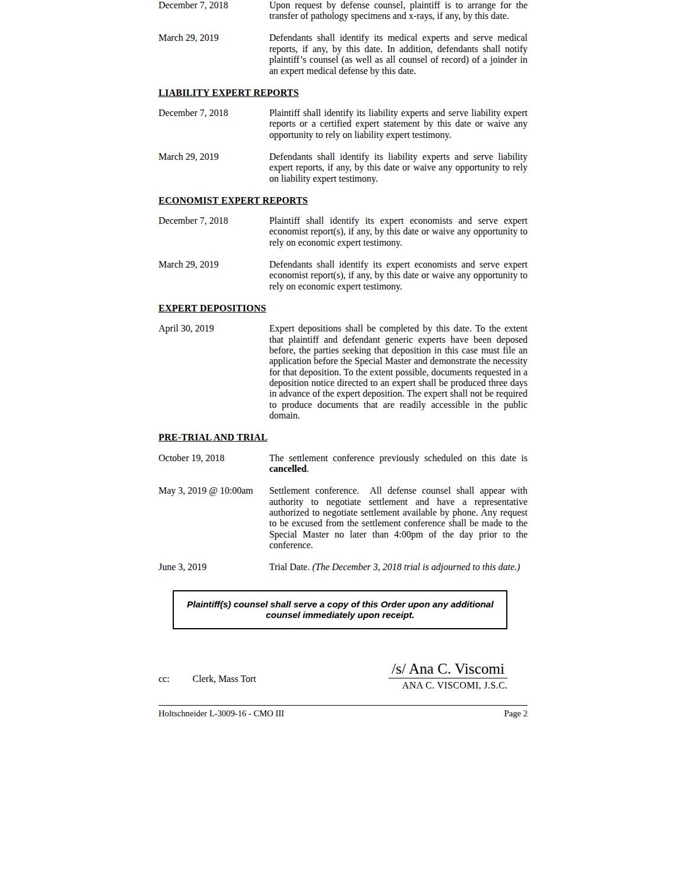December 7, 2018
Upon request by defense counsel, plaintiff is to arrange for the transfer of pathology specimens and x-rays, if any, by this date.
March 29, 2019
Defendants shall identify its medical experts and serve medical reports, if any, by this date. In addition, defendants shall notify plaintiff’s counsel (as well as all counsel of record) of a joinder in an expert medical defense by this date.
LIABILITY EXPERT REPORTS
December 7, 2018
Plaintiff shall identify its liability experts and serve liability expert reports or a certified expert statement by this date or waive any opportunity to rely on liability expert testimony.
March 29, 2019
Defendants shall identify its liability experts and serve liability expert reports, if any, by this date or waive any opportunity to rely on liability expert testimony.
ECONOMIST EXPERT REPORTS
December 7, 2018
Plaintiff shall identify its expert economists and serve expert economist report(s), if any, by this date or waive any opportunity to rely on economic expert testimony.
March 29, 2019
Defendants shall identify its expert economists and serve expert economist report(s), if any, by this date or waive any opportunity to rely on economic expert testimony.
EXPERT DEPOSITIONS
April 30, 2019
Expert depositions shall be completed by this date. To the extent that plaintiff and defendant generic experts have been deposed before, the parties seeking that deposition in this case must file an application before the Special Master and demonstrate the necessity for that deposition. To the extent possible, documents requested in a deposition notice directed to an expert shall be produced three days in advance of the expert deposition. The expert shall not be required to produce documents that are readily accessible in the public domain.
PRE-TRIAL AND TRIAL
October 19, 2018
The settlement conference previously scheduled on this date is cancelled.
May 3, 2019 @ 10:00am
Settlement conference. All defense counsel shall appear with authority to negotiate settlement and have a representative authorized to negotiate settlement available by phone. Any request to be excused from the settlement conference shall be made to the Special Master no later than 4:00pm of the day prior to the conference.
June 3, 2019
Trial Date. (The December 3, 2018 trial is adjourned to this date.)
Plaintiff(s) counsel shall serve a copy of this Order upon any additional counsel immediately upon receipt.
/s/ Ana C. Viscomi ANA C. VISCOMI, J.S.C.
cc: Clerk, Mass Tort
Holtschneider L-3009-16 - CMO III Page 2